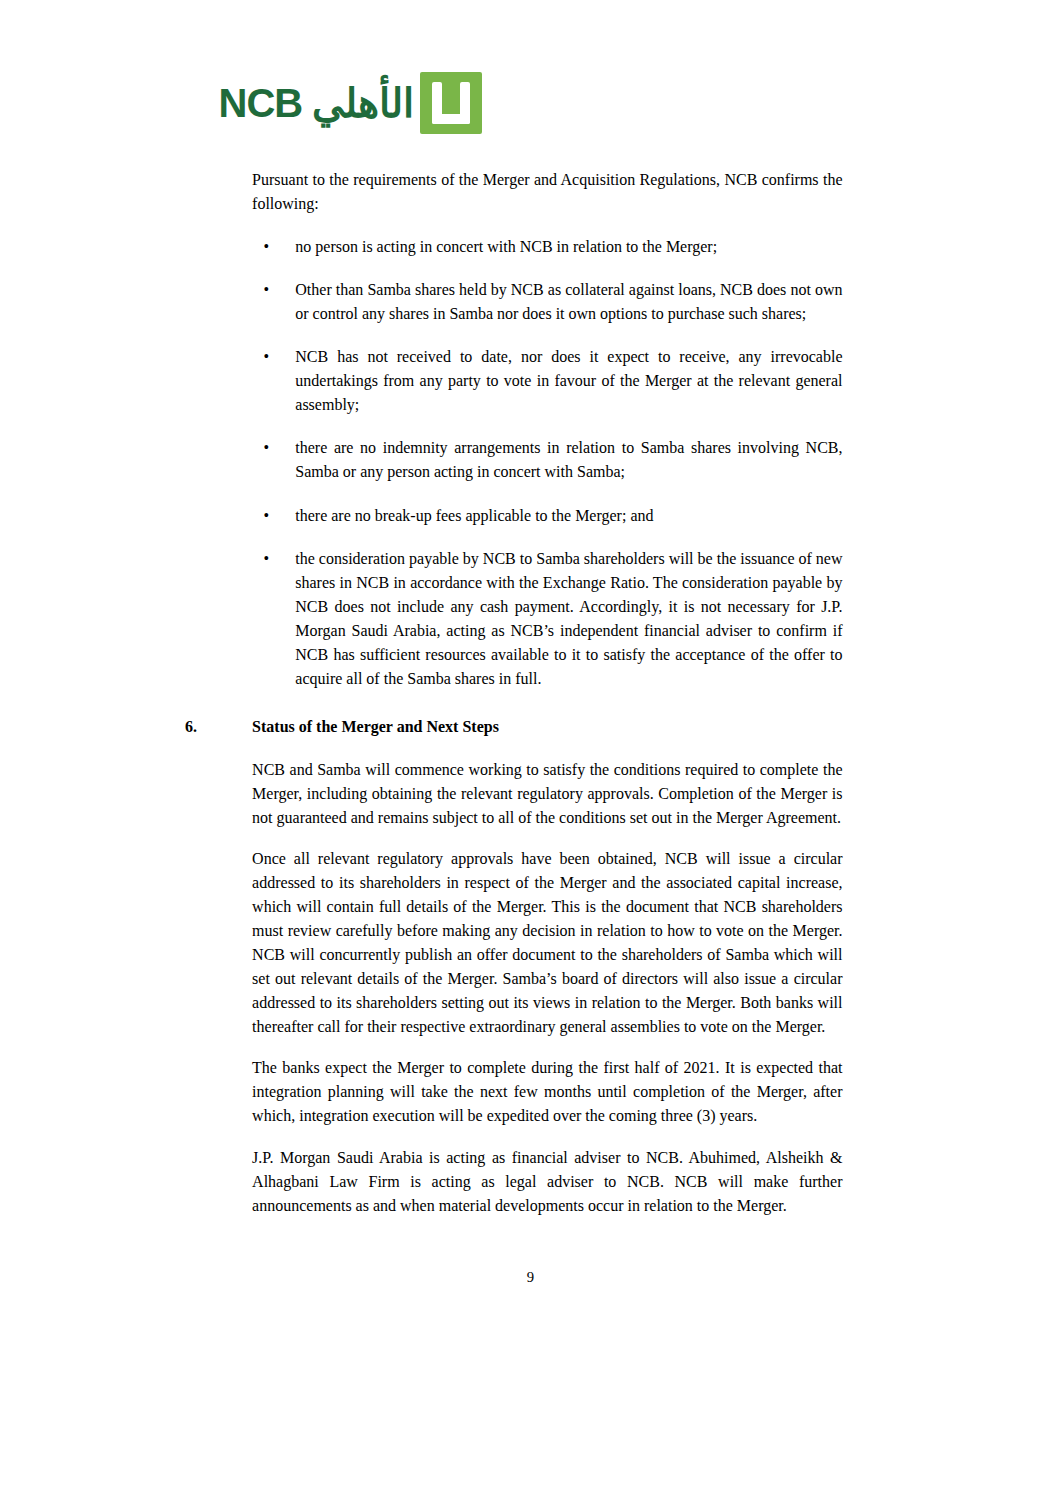NCB الأهلي
Pursuant to the requirements of the Merger and Acquisition Regulations, NCB confirms the following:
no person is acting in concert with NCB in relation to the Merger;
Other than Samba shares held by NCB as collateral against loans, NCB does not own or control any shares in Samba nor does it own options to purchase such shares;
NCB has not received to date, nor does it expect to receive, any irrevocable undertakings from any party to vote in favour of the Merger at the relevant general assembly;
there are no indemnity arrangements in relation to Samba shares involving NCB, Samba or any person acting in concert with Samba;
there are no break-up fees applicable to the Merger; and
the consideration payable by NCB to Samba shareholders will be the issuance of new shares in NCB in accordance with the Exchange Ratio. The consideration payable by NCB does not include any cash payment. Accordingly, it is not necessary for J.P. Morgan Saudi Arabia, acting as NCB’s independent financial adviser to confirm if NCB has sufficient resources available to it to satisfy the acceptance of the offer to acquire all of the Samba shares in full.
6. Status of the Merger and Next Steps
NCB and Samba will commence working to satisfy the conditions required to complete the Merger, including obtaining the relevant regulatory approvals. Completion of the Merger is not guaranteed and remains subject to all of the conditions set out in the Merger Agreement.
Once all relevant regulatory approvals have been obtained, NCB will issue a circular addressed to its shareholders in respect of the Merger and the associated capital increase, which will contain full details of the Merger. This is the document that NCB shareholders must review carefully before making any decision in relation to how to vote on the Merger. NCB will concurrently publish an offer document to the shareholders of Samba which will set out relevant details of the Merger. Samba’s board of directors will also issue a circular addressed to its shareholders setting out its views in relation to the Merger. Both banks will thereafter call for their respective extraordinary general assemblies to vote on the Merger.
The banks expect the Merger to complete during the first half of 2021. It is expected that integration planning will take the next few months until completion of the Merger, after which, integration execution will be expedited over the coming three (3) years.
J.P. Morgan Saudi Arabia is acting as financial adviser to NCB. Abuhimed, Alsheikh & Alhagbani Law Firm is acting as legal adviser to NCB. NCB will make further announcements as and when material developments occur in relation to the Merger.
9